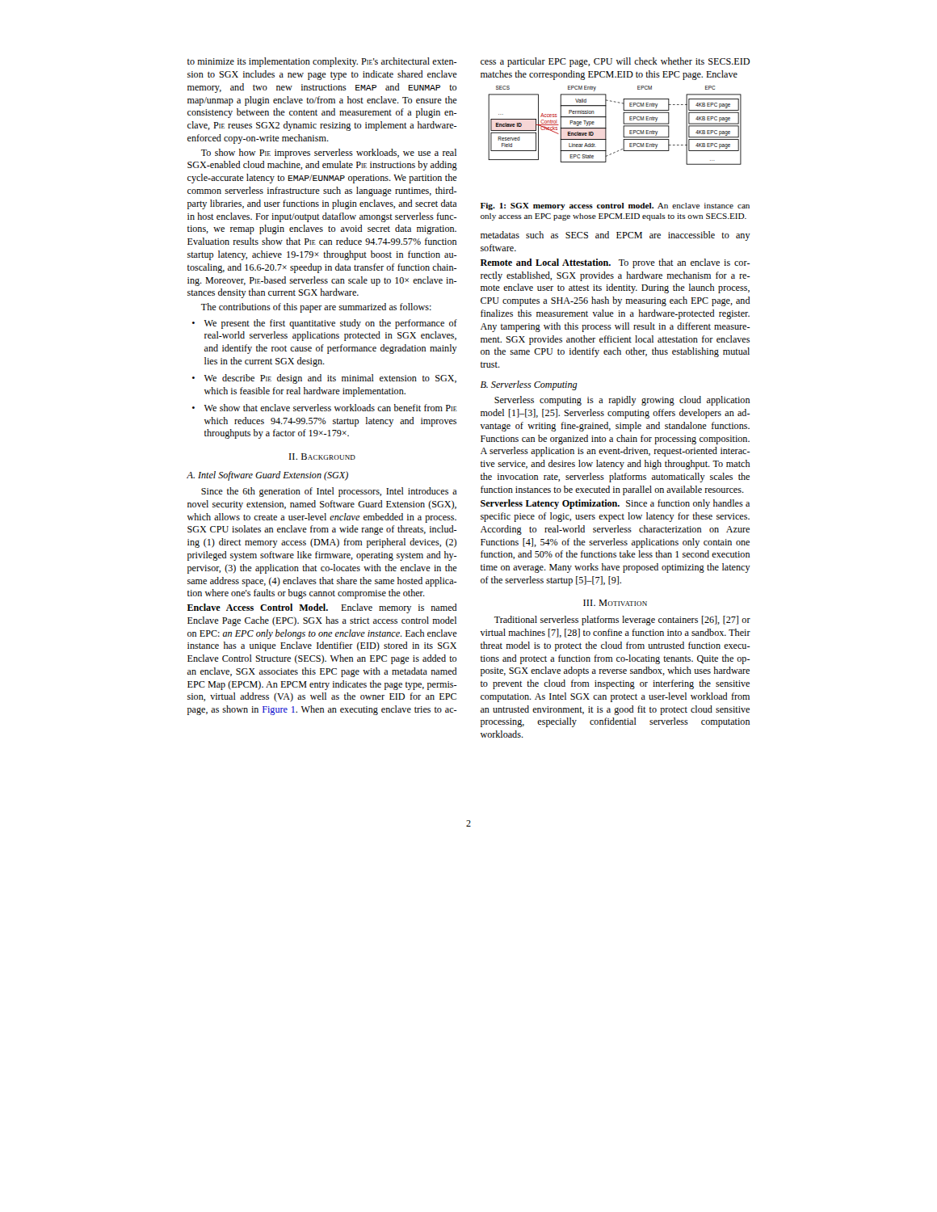to minimize its implementation complexity. Pie's architectural extension to SGX includes a new page type to indicate shared enclave memory, and two new instructions EMAP and EUNMAP to map/unmap a plugin enclave to/from a host enclave. To ensure the consistency between the content and measurement of a plugin enclave, Pie reuses SGX2 dynamic resizing to implement a hardware-enforced copy-on-write mechanism.
To show how Pie improves serverless workloads, we use a real SGX-enabled cloud machine, and emulate Pie instructions by adding cycle-accurate latency to EMAP/EUNMAP operations. We partition the common serverless infrastructure such as language runtimes, third-party libraries, and user functions in plugin enclaves, and secret data in host enclaves. For input/output dataflow amongst serverless functions, we remap plugin enclaves to avoid secret data migration. Evaluation results show that Pie can reduce 94.74-99.57% function startup latency, achieve 19-179× throughput boost in function autoscaling, and 16.6-20.7× speedup in data transfer of function chaining. Moreover, Pie-based serverless can scale up to 10× enclave instances density than current SGX hardware.
The contributions of this paper are summarized as follows:
We present the first quantitative study on the performance of real-world serverless applications protected in SGX enclaves, and identify the root cause of performance degradation mainly lies in the current SGX design.
We describe Pie design and its minimal extension to SGX, which is feasible for real hardware implementation.
We show that enclave serverless workloads can benefit from Pie which reduces 94.74-99.57% startup latency and improves throughputs by a factor of 19×-179×.
II. Background
A. Intel Software Guard Extension (SGX)
Since the 6th generation of Intel processors, Intel introduces a novel security extension, named Software Guard Extension (SGX), which allows to create a user-level enclave embedded in a process. SGX CPU isolates an enclave from a wide range of threats, including (1) direct memory access (DMA) from peripheral devices, (2) privileged system software like firmware, operating system and hypervisor, (3) the application that co-locates with the enclave in the same address space, (4) enclaves that share the same hosted application where one's faults or bugs cannot compromise the other.
Enclave Access Control Model. Enclave memory is named Enclave Page Cache (EPC). SGX has a strict access control model on EPC: an EPC only belongs to one enclave instance. Each enclave instance has a unique Enclave Identifier (EID) stored in its SGX Enclave Control Structure (SECS). When an EPC page is added to an enclave, SGX associates this EPC page with a metadata named EPC Map (EPCM). An EPCM entry indicates the page type, permission, virtual address (VA) as well as the owner EID for an EPC page, as shown in Figure 1. When an executing enclave tries to access a particular EPC page, CPU will check whether its SECS.EID matches the corresponding EPCM.EID to this EPC page. Enclave
SECS EPCM Entry EPCM EPC … Enclave ID Reserved Field Valid Permission Page Type Enclave ID Linear Addr. EPC State Access Control Checks EPCM Entry EPCM Entry EPCM Entry EPCM Entry 4KB EPC page 4KB EPC page 4KB EPC page 4KB EPC page …
Fig. 1: SGX memory access control model. An enclave instance can only access an EPC page whose EPCM.EID equals to its own SECS.EID.
metadatas such as SECS and EPCM are inaccessible to any software.
Remote and Local Attestation. To prove that an enclave is correctly established, SGX provides a hardware mechanism for a remote enclave user to attest its identity. During the launch process, CPU computes a SHA-256 hash by measuring each EPC page, and finalizes this measurement value in a hardware-protected register. Any tampering with this process will result in a different measurement. SGX provides another efficient local attestation for enclaves on the same CPU to identify each other, thus establishing mutual trust.
B. Serverless Computing
Serverless computing is a rapidly growing cloud application model [1]–[3], [25]. Serverless computing offers developers an advantage of writing fine-grained, simple and standalone functions. Functions can be organized into a chain for processing composition. A serverless application is an event-driven, request-oriented interactive service, and desires low latency and high throughput. To match the invocation rate, serverless platforms automatically scales the function instances to be executed in parallel on available resources.
Serverless Latency Optimization. Since a function only handles a specific piece of logic, users expect low latency for these services. According to real-world serverless characterization on Azure Functions [4], 54% of the serverless applications only contain one function, and 50% of the functions take less than 1 second execution time on average. Many works have proposed optimizing the latency of the serverless startup [5]–[7], [9].
III. Motivation
Traditional serverless platforms leverage containers [26], [27] or virtual machines [7], [28] to confine a function into a sandbox. Their threat model is to protect the cloud from untrusted function executions and protect a function from co-locating tenants. Quite the opposite, SGX enclave adopts a reverse sandbox, which uses hardware to prevent the cloud from inspecting or interfering the sensitive computation. As Intel SGX can protect a user-level workload from an untrusted environment, it is a good fit to protect cloud sensitive processing, especially confidential serverless computation workloads.
2